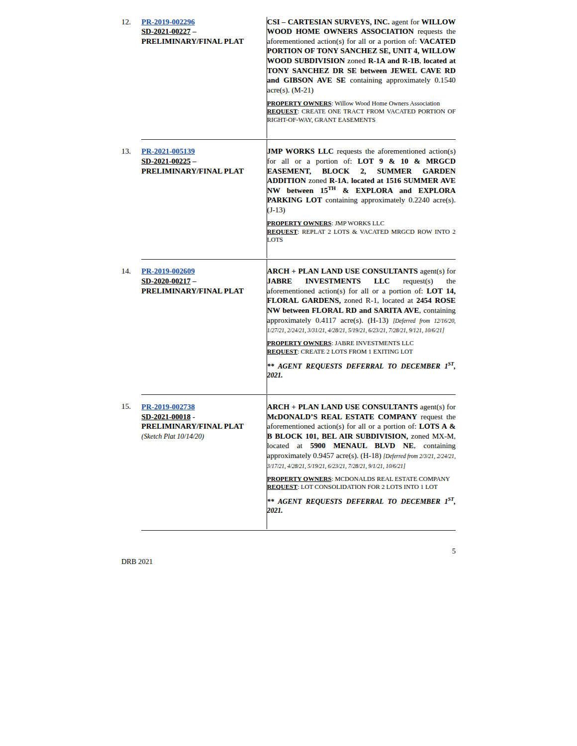| 12. | PR-2019-002296 SD-2021-00227 – PRELIMINARY/FINAL PLAT | CSI – CARTESIAN SURVEYS, INC. agent for WILLOW WOOD HOME OWNERS ASSOCIATION requests the aforementioned action(s) for all or a portion of: VACATED PORTION OF TONY SANCHEZ SE, UNIT 4, WILLOW WOOD SUBDIVISION zoned R-1A and R-1B , located at TONY SANCHEZ DR SE between JEWEL CAVE RD and GIBSON AVE SE containing approximately 0.1540 acre(s). (M-21) PROPERTY OWNERS : Willow Wood Home Owners Association REQUEST : CREATE ONE TRACT FROM VACATED PORTION OF RIGHT-OF-WAY, GRANT EASEMENTS |
| 13. | PR-2021-005139 SD-2021-00225 – PRELIMINARY/FINAL PLAT | JMP WORKS LLC requests the aforementioned action(s) for all or a portion of: LOT 9 & 10 & MRGCD EASEMENT, BLOCK 2, SUMMER GARDEN ADDITION zoned R-1A , located at 1516 SUMMER AVE NW between 15 TH & EXPLORA and EXPLORA PARKING LOT containing approximately 0.2240 acre(s). (J-13) PROPERTY OWNERS : JMP WORKS LLC REQUEST : REPLAT 2 LOTS & VACATED MRGCD ROW INTO 2 LOTS |
| 14. | PR-2019-002609 SD-2020-00217 – PRELIMINARY/FINAL PLAT | ARCH + PLAN LAND USE CONSULTANTS agent(s) for JABRE INVESTMENTS LLC request(s) the aforementioned action(s) for all or a portion of: LOT 14, FLORAL GARDENS, zoned R-1, located at 2454 ROSE NW between FLORAL RD and SARITA AVE , containing approximately 0.4117 acre(s). (H-13) [Deferred from 12/16/20, 1/27/21, 2/24/21, 3/31/21, 4/28/21, 5/19/21, 6/23/21, 7/28/21, 9/121, 10/6/21] PROPERTY OWNERS : JABRE INVESTMENTS LLC REQUEST : CREATE 2 LOTS FROM 1 EXITING LOT ** AGENT REQUESTS DEFERRAL TO DECEMBER 1 ST , 2021. |
| 15. | PR-2019-002738 SD-2021-00018 - PRELIMINARY/FINAL PLAT (Sketch Plat 10/14/20) | ARCH + PLAN LAND USE CONSULTANTS agent(s) for McDONALD’S REAL ESTATE COMPANY request the aforementioned action(s) for all or a portion of: LOTS A & B BLOCK 101, BEL AIR SUBDIVISION, zoned MX-M, located at 5900 MENAUL BLVD NE , containing approximately 0.9457 acre(s). (H-18) [Deferred from 2/3/21, 2/24/21, 3/17/21, 4/28/21, 5/19/21, 6/23/21, 7/28/21, 9/1/21, 10/6/21] PROPERTY OWNERS : MCDONALDS REAL ESTATE COMPANY REQUEST : LOT CONSOLIDATION FOR 2 LOTS INTO 1 LOT ** AGENT REQUESTS DEFERRAL TO DECEMBER 1 ST , 2021. |
5
DRB 2021